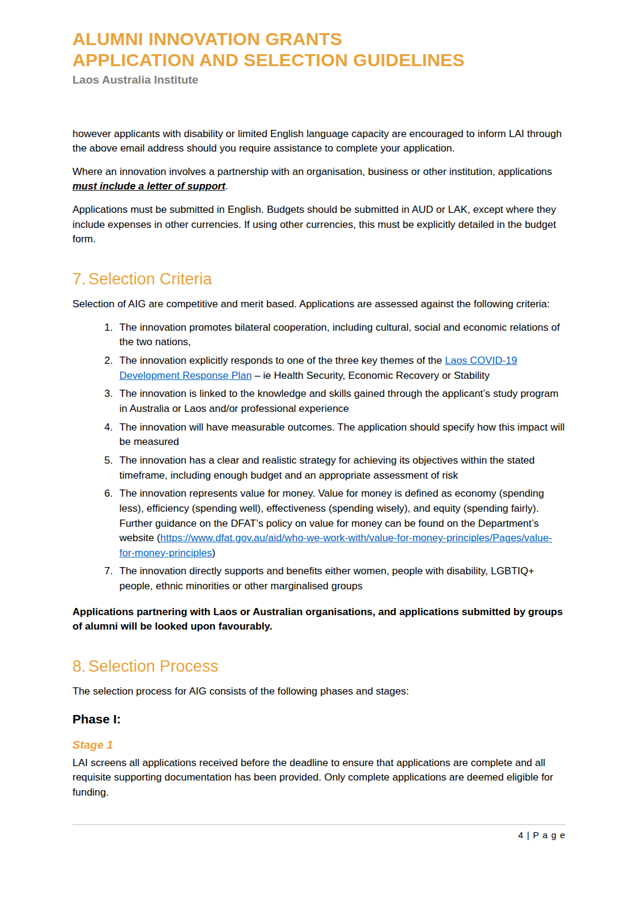ALUMNI INNOVATION GRANTS
APPLICATION AND SELECTION GUIDELINES
Laos Australia Institute
however applicants with disability or limited English language capacity are encouraged to inform LAI through the above email address should you require assistance to complete your application.
Where an innovation involves a partnership with an organisation, business or other institution, applications must include a letter of support.
Applications must be submitted in English. Budgets should be submitted in AUD or LAK, except where they include expenses in other currencies. If using other currencies, this must be explicitly detailed in the budget form.
7. Selection Criteria
Selection of AIG are competitive and merit based. Applications are assessed against the following criteria:
The innovation promotes bilateral cooperation, including cultural, social and economic relations of the two nations,
The innovation explicitly responds to one of the three key themes of the Laos COVID-19 Development Response Plan – ie Health Security, Economic Recovery or Stability
The innovation is linked to the knowledge and skills gained through the applicant’s study program in Australia or Laos and/or professional experience
The innovation will have measurable outcomes. The application should specify how this impact will be measured
The innovation has a clear and realistic strategy for achieving its objectives within the stated timeframe, including enough budget and an appropriate assessment of risk
The innovation represents value for money. Value for money is defined as economy (spending less), efficiency (spending well), effectiveness (spending wisely), and equity (spending fairly). Further guidance on the DFAT’s policy on value for money can be found on the Department’s website (https://www.dfat.gov.au/aid/who-we-work-with/value-for-money-principles/Pages/value-for-money-principles)
The innovation directly supports and benefits either women, people with disability, LGBTIQ+ people, ethnic minorities or other marginalised groups
Applications partnering with Laos or Australian organisations, and applications submitted by groups of alumni will be looked upon favourably.
8. Selection Process
The selection process for AIG consists of the following phases and stages:
Phase I:
Stage 1
LAI screens all applications received before the deadline to ensure that applications are complete and all requisite supporting documentation has been provided. Only complete applications are deemed eligible for funding.
4 | P a g e